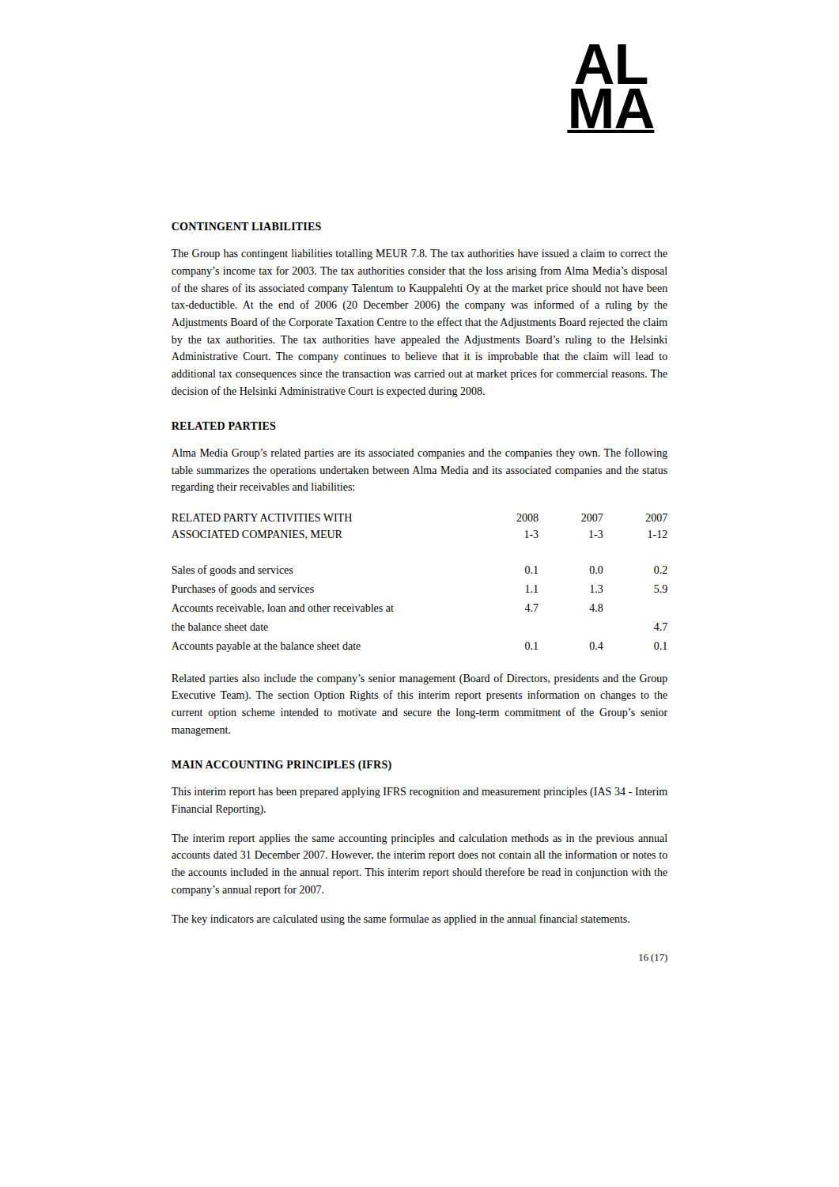AL MA
CONTINGENT LIABILITIES
The Group has contingent liabilities totalling MEUR 7.8. The tax authorities have issued a claim to correct the company’s income tax for 2003. The tax authorities consider that the loss arising from Alma Media’s disposal of the shares of its associated company Talentum to Kauppalehti Oy at the market price should not have been tax-deductible. At the end of 2006 (20 December 2006) the company was informed of a ruling by the Adjustments Board of the Corporate Taxation Centre to the effect that the Adjustments Board rejected the claim by the tax authorities. The tax authorities have appealed the Adjustments Board’s ruling to the Helsinki Administrative Court. The company continues to believe that it is improbable that the claim will lead to additional tax consequences since the transaction was carried out at market prices for commercial reasons. The decision of the Helsinki Administrative Court is expected during 2008.
RELATED PARTIES
Alma Media Group’s related parties are its associated companies and the companies they own. The following table summarizes the operations undertaken between Alma Media and its associated companies and the status regarding their receivables and liabilities:
| RELATED PARTY ACTIVITIES WITH | 2008 | 2007 | 2007 |
| --- | --- | --- | --- |
| ASSOCIATED COMPANIES, MEUR | 1-3 | 1-3 | 1-12 |
| Sales of goods and services | 0.1 | 0.0 | 0.2 |
| Purchases of goods and services | 1.1 | 1.3 | 5.9 |
| Accounts receivable, loan and other receivables at | 4.7 | 4.8 | |
| the balance sheet date | | | 4.7 |
| Accounts payable at the balance sheet date | 0.1 | 0.4 | 0.1 |
Related parties also include the company’s senior management (Board of Directors, presidents and the Group Executive Team). The section Option Rights of this interim report presents information on changes to the current option scheme intended to motivate and secure the long-term commitment of the Group’s senior management.
MAIN ACCOUNTING PRINCIPLES (IFRS)
This interim report has been prepared applying IFRS recognition and measurement principles (IAS 34 - Interim Financial Reporting).
The interim report applies the same accounting principles and calculation methods as in the previous annual accounts dated 31 December 2007. However, the interim report does not contain all the information or notes to the accounts included in the annual report. This interim report should therefore be read in conjunction with the company’s annual report for 2007.
The key indicators are calculated using the same formulae as applied in the annual financial statements.
16 (17)